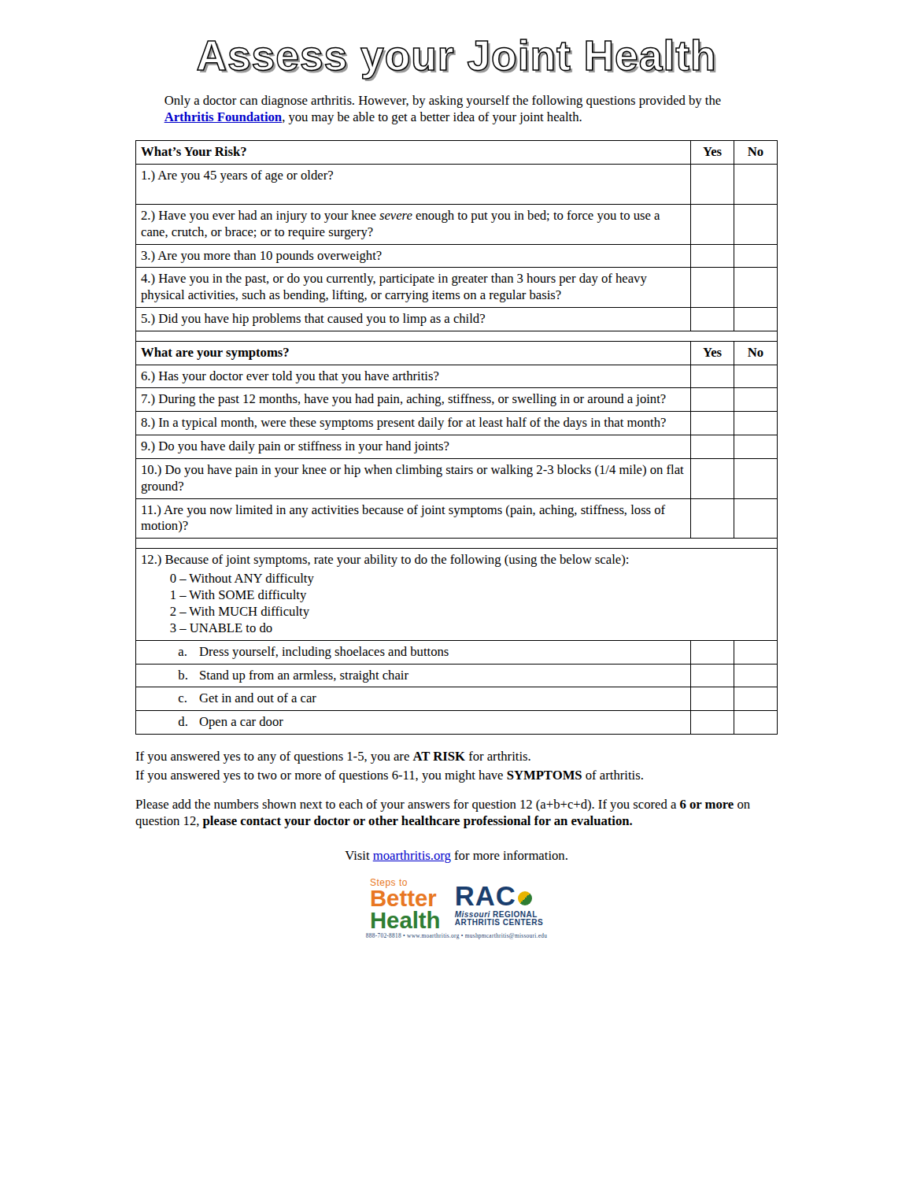Assess your Joint Health
Only a doctor can diagnose arthritis. However, by asking yourself the following questions provided by the Arthritis Foundation, you may be able to get a better idea of your joint health.
| What’s Your Risk? | Yes | No |
| 1.) Are you 45 years of age or older? | | |
| 2.) Have you ever had an injury to your knee severe enough to put you in bed; to force you to use a cane, crutch, or brace; or to require surgery? | | |
| 3.) Are you more than 10 pounds overweight? | | |
| 4.) Have you in the past, or do you currently, participate in greater than 3 hours per day of heavy physical activities, such as bending, lifting, or carrying items on a regular basis? | | |
| 5.) Did you have hip problems that caused you to limp as a child? | | |
| What are your symptoms? | Yes | No |
| 6.) Has your doctor ever told you that you have arthritis? | | |
| 7.) During the past 12 months, have you had pain, aching, stiffness, or swelling in or around a joint? | | |
| 8.) In a typical month, were these symptoms present daily for at least half of the days in that month? | | |
| 9.) Do you have daily pain or stiffness in your hand joints? | | |
| 10.) Do you have pain in your knee or hip when climbing stairs or walking 2-3 blocks (1/4 mile) on flat ground? | | |
| 11.) Are you now limited in any activities because of joint symptoms (pain, aching, stiffness, loss of motion)? | | |
| 12.) Because of joint symptoms, rate your ability to do the following (using the below scale): 0 – Without ANY difficulty 1 – With SOME difficulty 2 – With MUCH difficulty 3 – UNABLE to do |
| a. Dress yourself, including shoelaces and buttons | | |
| b. Stand up from an armless, straight chair | | |
| c. Get in and out of a car | | |
| d. Open a car door | | |
If you answered yes to any of questions 1-5, you are AT RISK for arthritis.
If you answered yes to two or more of questions 6-11, you might have SYMPTOMS of arthritis.
Please add the numbers shown next to each of your answers for question 12 (a+b+c+d). If you scored a 6 or more on question 12, please contact your doctor or other healthcare professional for an evaluation.
Visit moarthritis.org for more information.
Steps to Better Health RAC Missouri REGIONAL
ARTHRITIS CENTERS
888-702-8818 • www.moarthritis.org • mushpmcarthritis@missouri.edu